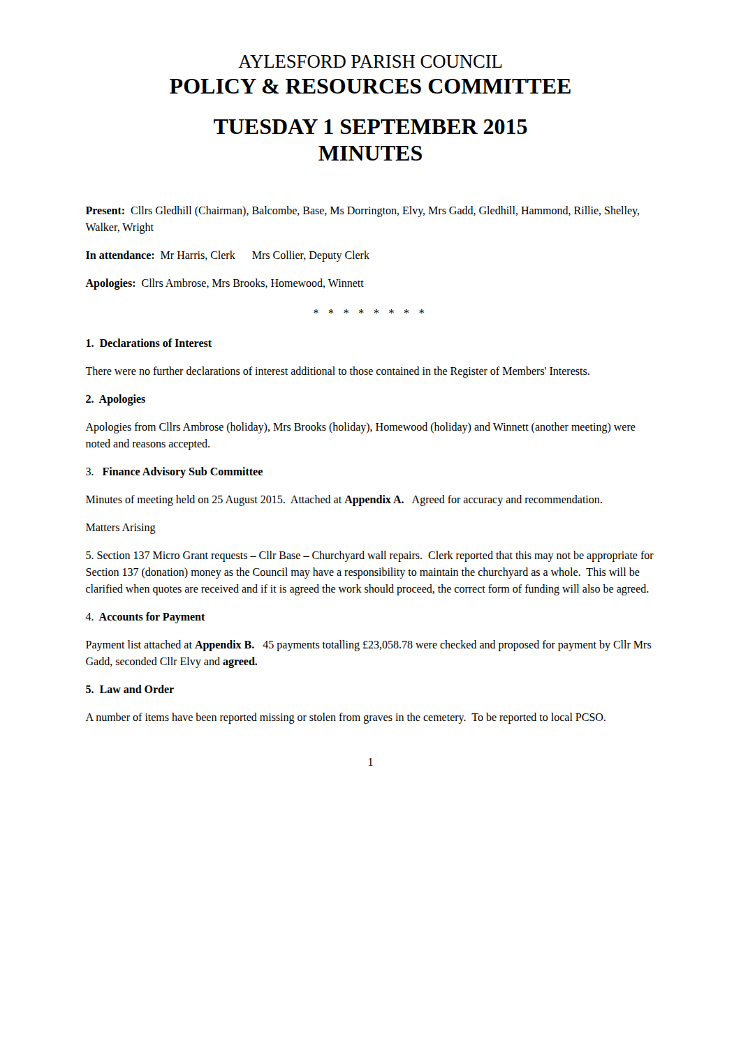AYLESFORD PARISH COUNCIL
POLICY & RESOURCES COMMITTEE
TUESDAY 1 SEPTEMBER 2015
MINUTES
Present: Cllrs Gledhill (Chairman), Balcombe, Base, Ms Dorrington, Elvy, Mrs Gadd, Gledhill, Hammond, Rillie, Shelley, Walker, Wright
In attendance: Mr Harris, Clerk Mrs Collier, Deputy Clerk
Apologies: Cllrs Ambrose, Mrs Brooks, Homewood, Winnett
* * * * * * * *
1. Declarations of Interest
There were no further declarations of interest additional to those contained in the Register of Members' Interests.
2. Apologies
Apologies from Cllrs Ambrose (holiday), Mrs Brooks (holiday), Homewood (holiday) and Winnett (another meeting) were noted and reasons accepted.
3. Finance Advisory Sub Committee
Minutes of meeting held on 25 August 2015. Attached at Appendix A. Agreed for accuracy and recommendation.
Matters Arising
5. Section 137 Micro Grant requests – Cllr Base – Churchyard wall repairs. Clerk reported that this may not be appropriate for Section 137 (donation) money as the Council may have a responsibility to maintain the churchyard as a whole. This will be clarified when quotes are received and if it is agreed the work should proceed, the correct form of funding will also be agreed.
4. Accounts for Payment
Payment list attached at Appendix B. 45 payments totalling £23,058.78 were checked and proposed for payment by Cllr Mrs Gadd, seconded Cllr Elvy and agreed.
5. Law and Order
A number of items have been reported missing or stolen from graves in the cemetery. To be reported to local PCSO.
1